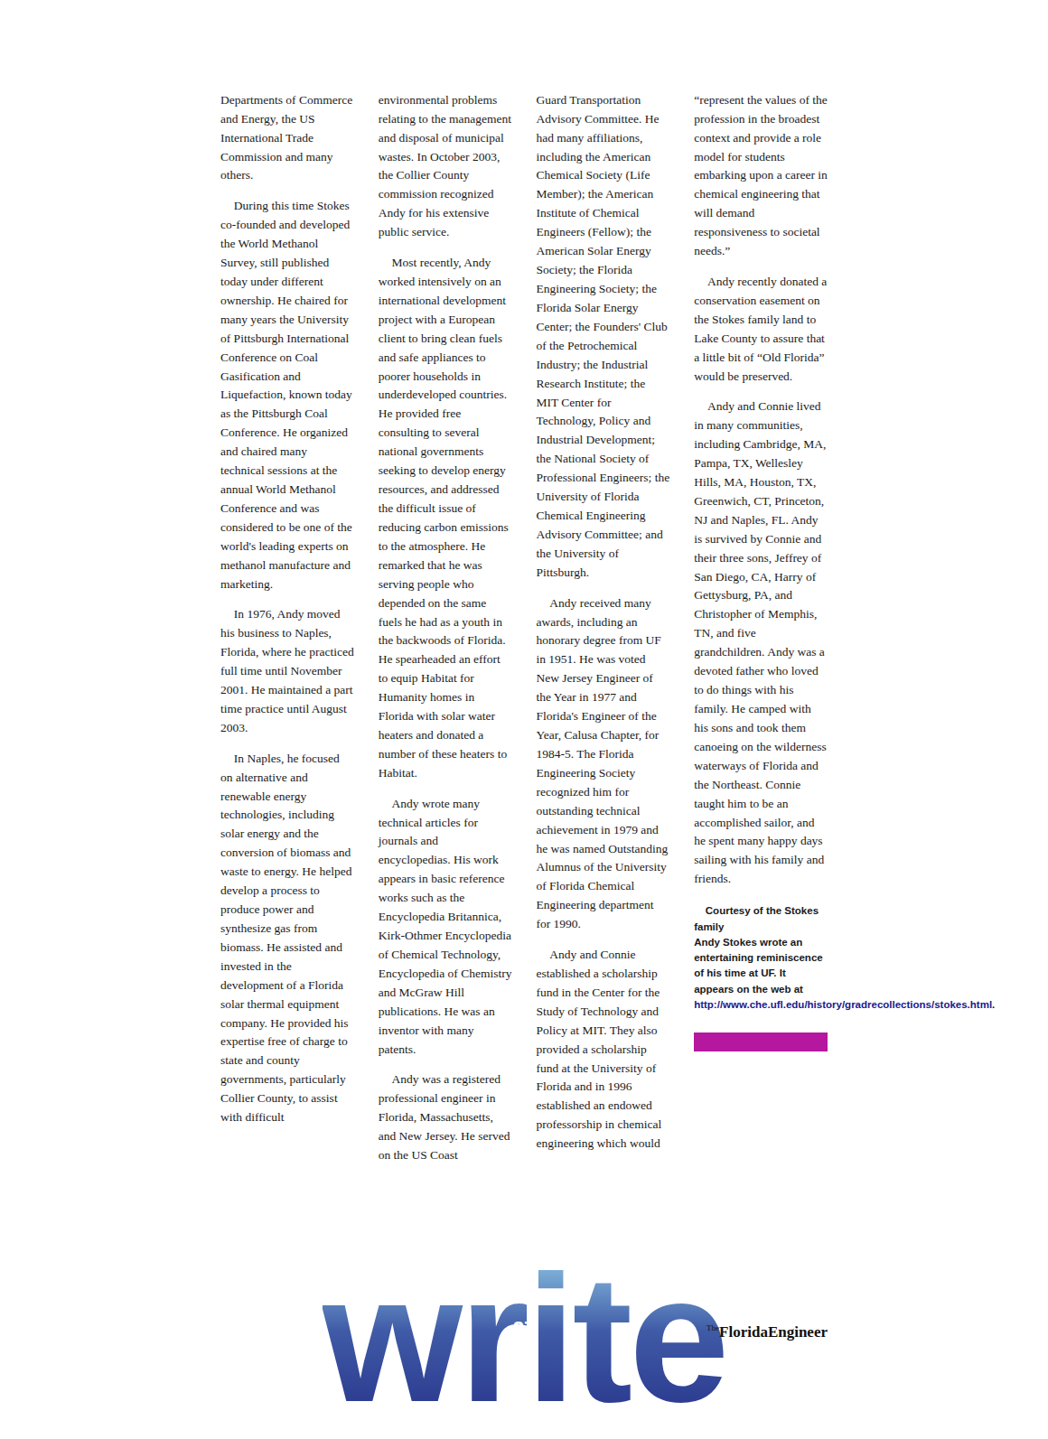Departments of Commerce and Energy, the US International Trade Commission and many others.
During this time Stokes co-founded and developed the World Methanol Survey, still published today under different ownership. He chaired for many years the University of Pittsburgh International Conference on Coal Gasification and Liquefaction, known today as the Pittsburgh Coal Conference. He organized and chaired many technical sessions at the annual World Methanol Conference and was considered to be one of the world's leading experts on methanol manufacture and marketing.
In 1976, Andy moved his business to Naples, Florida, where he practiced full time until November 2001. He maintained a part time practice until August 2003.
In Naples, he focused on alternative and renewable energy technologies, including solar energy and the conversion of biomass and waste to energy. He helped develop a process to produce power and synthesize gas from biomass. He assisted and invested in the development of a Florida solar thermal equipment company. He provided his expertise free of charge to state and county governments, particularly Collier County, to assist with difficult
environmental problems relating to the management and disposal of municipal wastes. In October 2003, the Collier County commission recognized Andy for his extensive public service.
Most recently, Andy worked intensively on an international development project with a European client to bring clean fuels and safe appliances to poorer households in underdeveloped countries. He provided free consulting to several national governments seeking to develop energy resources, and addressed the difficult issue of reducing carbon emissions to the atmosphere. He remarked that he was serving people who depended on the same fuels he had as a youth in the backwoods of Florida. He spearheaded an effort to equip Habitat for Humanity homes in Florida with solar water heaters and donated a number of these heaters to Habitat.
Andy wrote many technical articles for journals and encyclopedias. His work appears in basic reference works such as the Encyclopedia Britannica, Kirk-Othmer Encyclopedia of Chemical Technology, Encyclopedia of Chemistry and McGraw Hill publications. He was an inventor with many patents.
Andy was a registered professional engineer in Florida, Massachusetts, and New Jersey. He served on the US Coast
Guard Transportation Advisory Committee. He had many affiliations, including the American Chemical Society (Life Member); the American Institute of Chemical Engineers (Fellow); the American Solar Energy Society; the Florida Engineering Society; the Florida Solar Energy Center; the Founders' Club of the Petrochemical Industry; the Industrial Research Institute; the MIT Center for Technology, Policy and Industrial Development; the National Society of Professional Engineers; the University of Florida Chemical Engineering Advisory Committee; and the University of Pittsburgh.
Andy received many awards, including an honorary degree from UF in 1951. He was voted New Jersey Engineer of the Year in 1977 and Florida's Engineer of the Year, Calusa Chapter, for 1984-5. The Florida Engineering Society recognized him for outstanding technical achievement in 1979 and he was named Outstanding Alumnus of the University of Florida Chemical Engineering department for 1990.
Andy and Connie established a scholarship fund in the Center for the Study of Technology and Policy at MIT. They also provided a scholarship fund at the University of Florida and in 1996 established an endowed professorship in chemical engineering which would
“represent the values of the profession in the broadest context and provide a role model for students embarking upon a career in chemical engineering that will demand responsiveness to societal needs.”
Andy recently donated a conservation easement on the Stokes family land to Lake County to assure that a little bit of “Old Florida” would be preserved.
Andy and Connie lived in many communities, including Cambridge, MA, Pampa, TX, Wellesley Hills, MA, Houston, TX, Greenwich, CT, Princeton, NJ and Naples, FL. Andy is survived by Connie and their three sons, Jeffrey of San Diego, CA, Harry of Gettysburg, PA, and Christopher of Memphis, TN, and five grandchildren. Andy was a devoted father who loved to do things with his family. He camped with his sons and took them canoeing on the wilderness waterways of Florida and the Northeast. Connie taught him to be an accomplished sailor, and he spent many happy days sailing with his family and friends.
Courtesy of the Stokes family
Andy Stokes wrote an entertaining reminiscence of his time at UF. It appears on the web at http://www.che.ufl.edu/history/gradrecollections/stokes.html.
write
27
TheFloridaEngineer